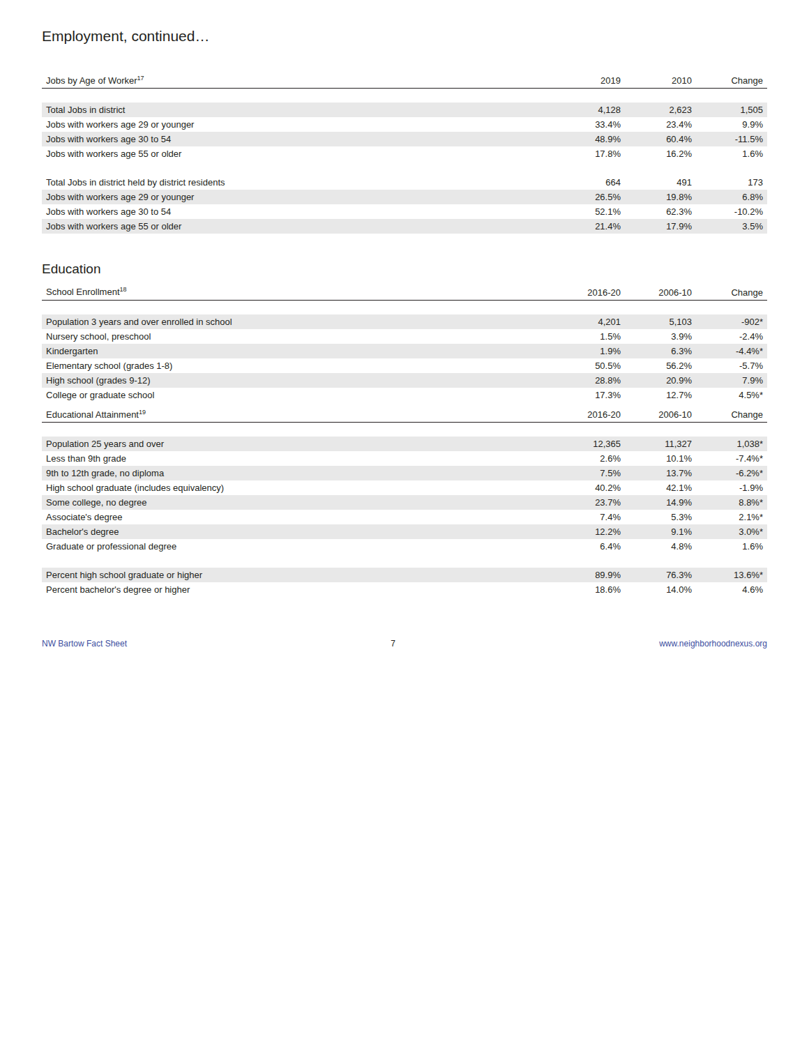Employment, continued…
| Jobs by Age of Worker 17 | 2019 | 2010 | Change |
| --- | --- | --- | --- |
| Total Jobs in district | 4,128 | 2,623 | 1,505 |
| Jobs with workers age 29 or younger | 33.4% | 23.4% | 9.9% |
| Jobs with workers age 30 to 54 | 48.9% | 60.4% | -11.5% |
| Jobs with workers age 55 or older | 17.8% | 16.2% | 1.6% |
| Total Jobs in district held by district residents | 664 | 491 | 173 |
| Jobs with workers age 29 or younger | 26.5% | 19.8% | 6.8% |
| Jobs with workers age 30 to 54 | 52.1% | 62.3% | -10.2% |
| Jobs with workers age 55 or older | 21.4% | 17.9% | 3.5% |
Education
| School Enrollment 18 | 2016-20 | 2006-10 | Change |
| --- | --- | --- | --- |
| Population 3 years and over enrolled in school | 4,201 | 5,103 | -902* |
| Nursery school, preschool | 1.5% | 3.9% | -2.4% |
| Kindergarten | 1.9% | 6.3% | -4.4%* |
| Elementary school (grades 1-8) | 50.5% | 56.2% | -5.7% |
| High school (grades 9-12) | 28.8% | 20.9% | 7.9% |
| College or graduate school | 17.3% | 12.7% | 4.5%* |
| Educational Attainment 19 | 2016-20 | 2006-10 | Change |
| --- | --- | --- | --- |
| Population 25 years and over | 12,365 | 11,327 | 1,038* |
| Less than 9th grade | 2.6% | 10.1% | -7.4%* |
| 9th to 12th grade, no diploma | 7.5% | 13.7% | -6.2%* |
| High school graduate (includes equivalency) | 40.2% | 42.1% | -1.9% |
| Some college, no degree | 23.7% | 14.9% | 8.8%* |
| Associate's degree | 7.4% | 5.3% | 2.1%* |
| Bachelor's degree | 12.2% | 9.1% | 3.0%* |
| Graduate or professional degree | 6.4% | 4.8% | 1.6% |
| Percent high school graduate or higher | 89.9% | 76.3% | 13.6%* |
| Percent bachelor's degree or higher | 18.6% | 14.0% | 4.6% |
NW Bartow Fact Sheet 7 www.neighborhoodnexus.org